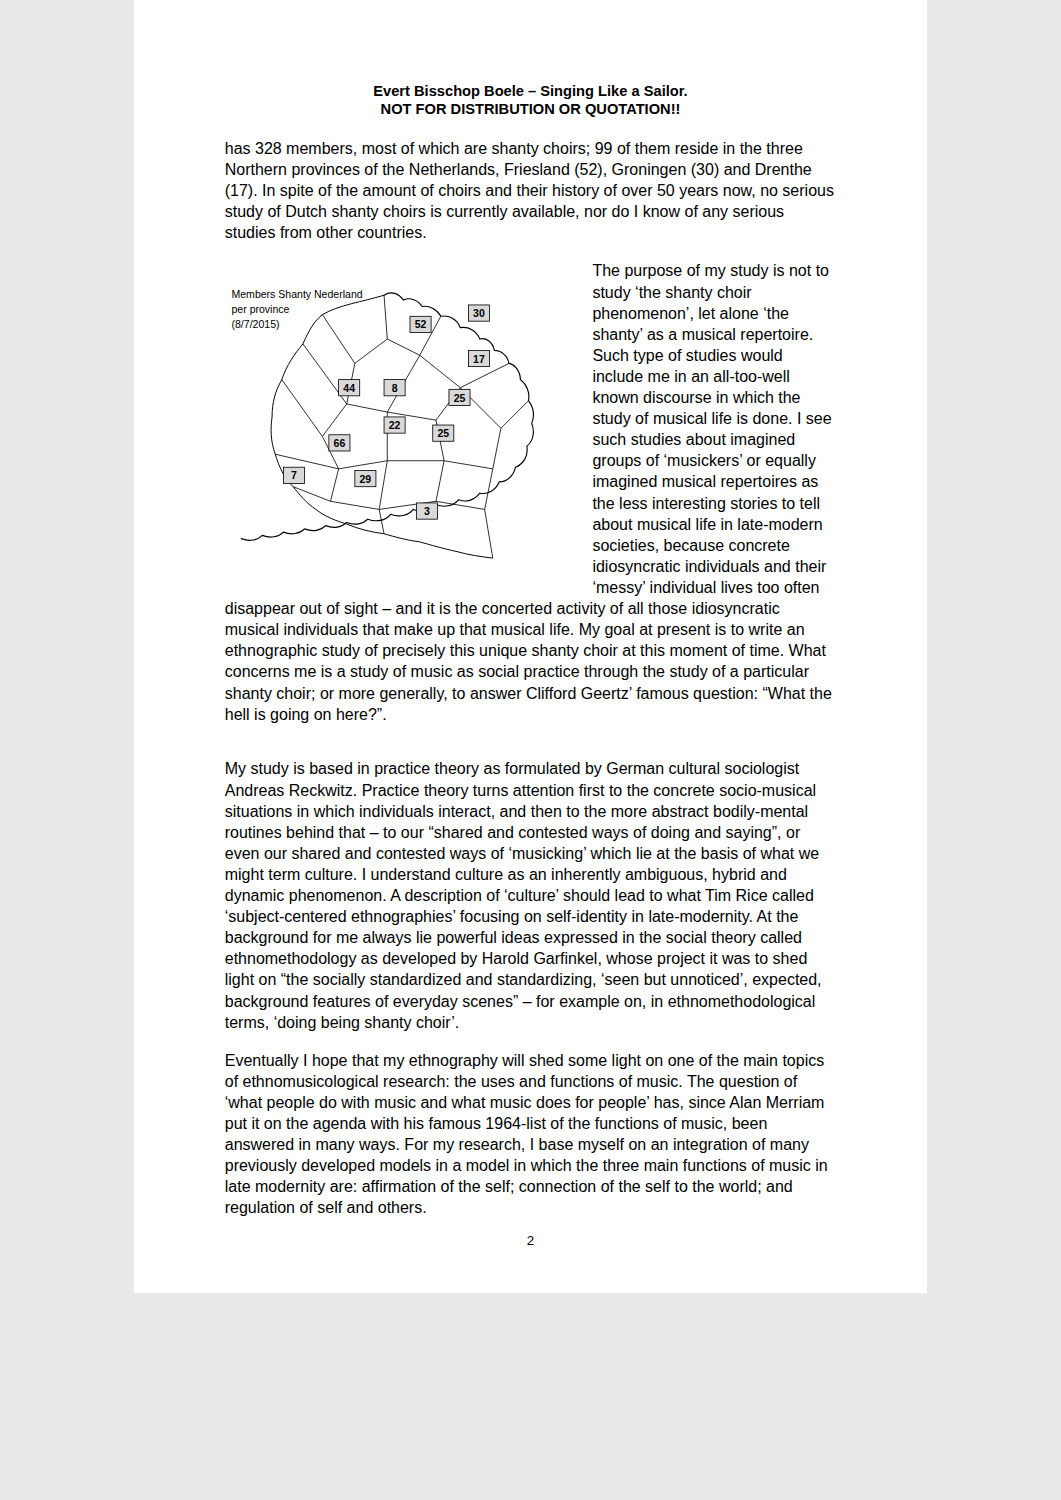Evert Bisschop Boele – Singing Like a Sailor.
NOT FOR DISTRIBUTION OR QUOTATION!!
has 328 members, most of which are shanty choirs; 99 of them reside in the three Northern provinces of the Netherlands, Friesland (52), Groningen (30) and Drenthe (17). In spite of the amount of choirs and their history of over 50 years now, no serious study of Dutch shanty choirs is currently available, nor do I know of any serious studies from other countries.
52 30 17 44 8 25 22 25 66 7 29 3 Members Shanty Nederland per province (8/7/2015)
The purpose of my study is not to study ‘the shanty choir phenomenon’, let alone ‘the shanty’ as a musical repertoire. Such type of studies would include me in an all-too-well known discourse in which the study of musical life is done. I see such studies about imagined groups of ‘musickers’ or equally imagined musical repertoires as the less interesting stories to tell about musical life in late-modern societies, because concrete idiosyncratic individuals and their ‘messy’ individual lives too often disappear out of sight – and it is the concerted activity of all those idiosyncratic musical individuals that make up that musical life. My goal at present is to write an ethnographic study of precisely this unique shanty choir at this moment of time. What concerns me is a study of music as social practice through the study of a particular shanty choir; or more generally, to answer Clifford Geertz’ famous question: “What the hell is going on here?”.
My study is based in practice theory as formulated by German cultural sociologist Andreas Reckwitz. Practice theory turns attention first to the concrete socio-musical situations in which individuals interact, and then to the more abstract bodily-mental routines behind that – to our “shared and contested ways of doing and saying”, or even our shared and contested ways of ‘musicking’ which lie at the basis of what we might term culture. I understand culture as an inherently ambiguous, hybrid and dynamic phenomenon. A description of ‘culture’ should lead to what Tim Rice called ‘subject-centered ethnographies’ focusing on self-identity in late-modernity. At the background for me always lie powerful ideas expressed in the social theory called ethnomethodology as developed by Harold Garfinkel, whose project it was to shed light on “the socially standardized and standardizing, ‘seen but unnoticed’, expected, background features of everyday scenes” – for example on, in ethnomethodological terms, ‘doing being shanty choir’.
Eventually I hope that my ethnography will shed some light on one of the main topics of ethnomusicological research: the uses and functions of music. The question of ‘what people do with music and what music does for people’ has, since Alan Merriam put it on the agenda with his famous 1964-list of the functions of music, been answered in many ways. For my research, I base myself on an integration of many previously developed models in a model in which the three main functions of music in late modernity are: affirmation of the self; connection of the self to the world; and regulation of self and others.
2